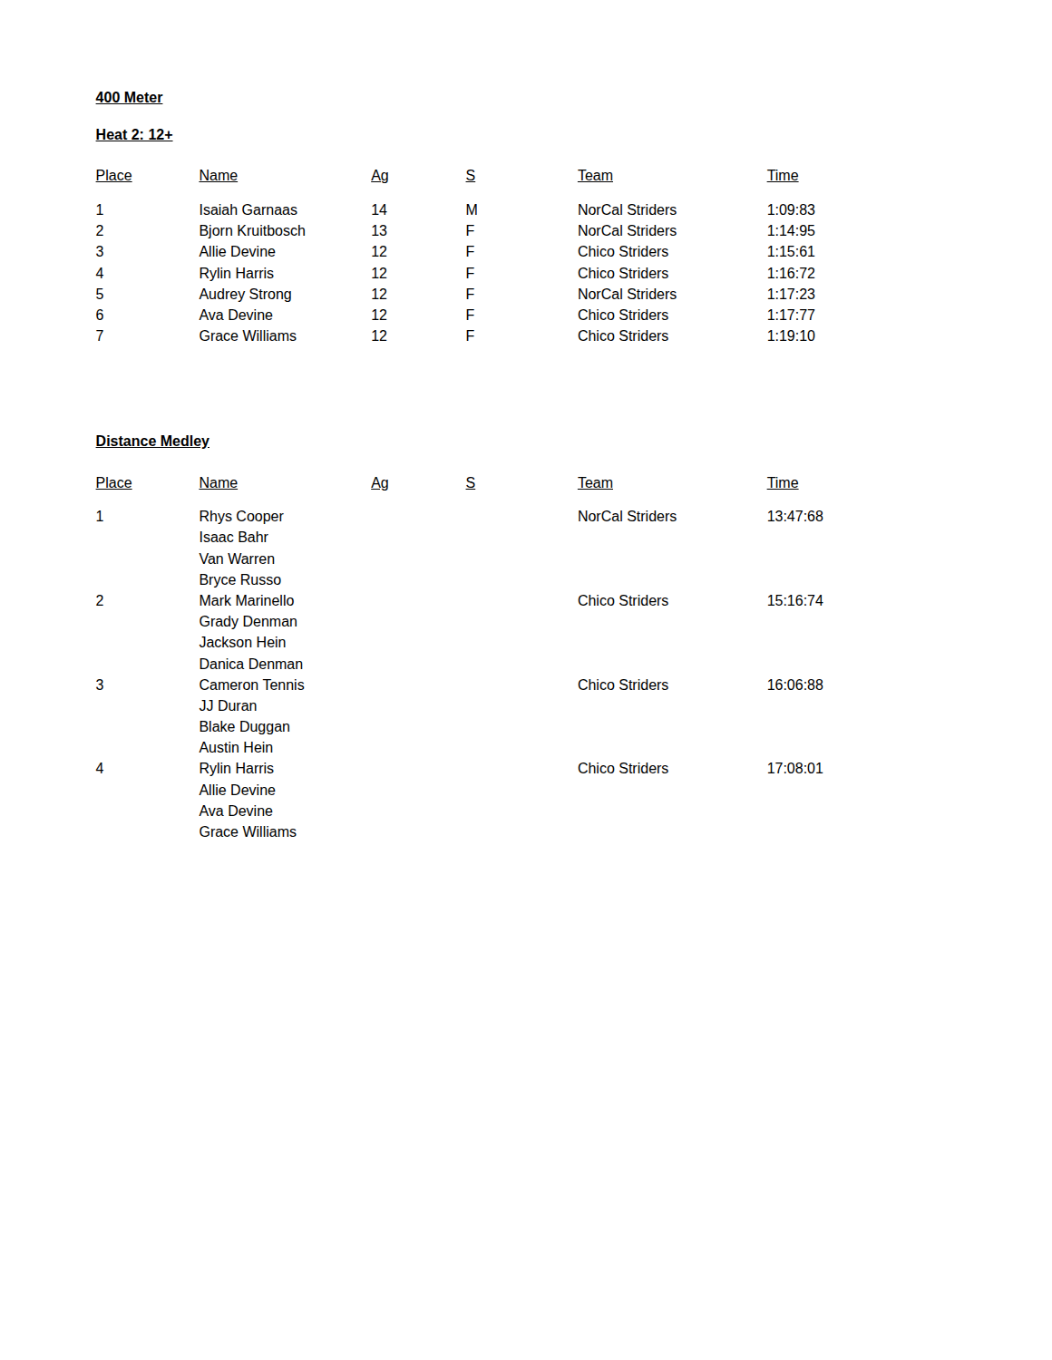400 Meter
Heat 2: 12+
| Place | Name | Ag | S | Team | Time |
| --- | --- | --- | --- | --- | --- |
| 1 | Isaiah Garnaas | 14 | M | NorCal Striders | 1:09:83 |
| 2 | Bjorn Kruitbosch | 13 | F | NorCal Striders | 1:14:95 |
| 3 | Allie Devine | 12 | F | Chico Striders | 1:15:61 |
| 4 | Rylin Harris | 12 | F | Chico Striders | 1:16:72 |
| 5 | Audrey Strong | 12 | F | NorCal Striders | 1:17:23 |
| 6 | Ava Devine | 12 | F | Chico Striders | 1:17:77 |
| 7 | Grace Williams | 12 | F | Chico Striders | 1:19:10 |
Distance Medley
| Place | Name | Ag | S | Team | Time |
| --- | --- | --- | --- | --- | --- |
| 1 | Rhys Cooper | | | NorCal Striders | 13:47:68 |
| | Isaac Bahr | | | | |
| | Van Warren | | | | |
| | Bryce Russo | | | | |
| 2 | Mark Marinello | | | Chico Striders | 15:16:74 |
| | Grady Denman | | | | |
| | Jackson Hein | | | | |
| | Danica Denman | | | | |
| 3 | Cameron Tennis | | | Chico Striders | 16:06:88 |
| | JJ Duran | | | | |
| | Blake Duggan | | | | |
| | Austin Hein | | | | |
| 4 | Rylin Harris | | | Chico Striders | 17:08:01 |
| | Allie Devine | | | | |
| | Ava Devine | | | | |
| | Grace Williams | | | | |